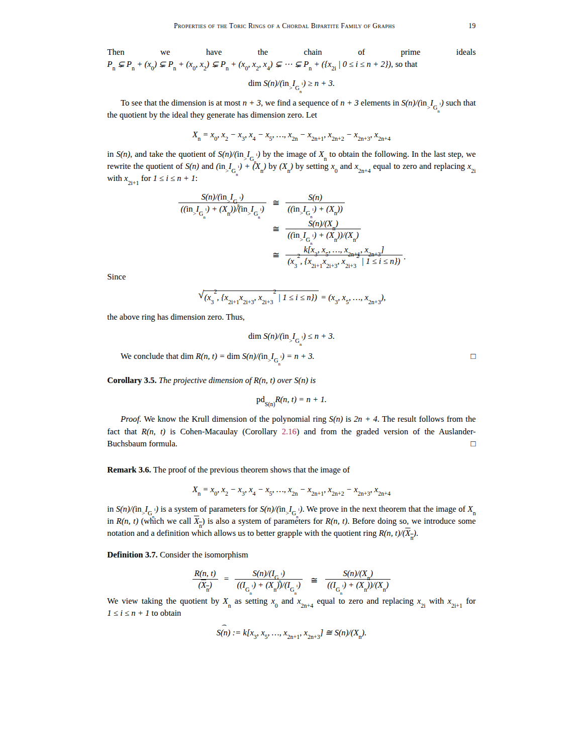Properties of the Toric Rings of a Chordal Bipartite Family of Graphs 19
Then we have the chain of prime ideals Pn ⊊ Pn + (x0) ⊊ Pn + (x0, x2) ⊊ Pn + (x0, x2, x4) ⊊ ⋯ ⊊ Pn + ({x2i | 0 ≤ i ≤ n + 2}), so that
dim S(n)/(in>IGnt) ≥ n + 3.
To see that the dimension is at most n + 3, we find a sequence of n + 3 elements in S(n)/(in>IGnt) such that the quotient by the ideal they generate has dimension zero. Let
Xn = x0, x2 − x3, x4 − x5, …, x2n − x2n+1, x2n+2 − x2n+3, x2n+4
in S(n), and take the quotient of S(n)/(in>IGnt) by the image of Xn to obtain the following. In the last step, we rewrite the quotient of S(n) and (in>IGnt) + (Xn) by (Xn) by setting x0 and x2n+4 equal to zero and replacing x2i with x2i+1 for 1 ≤ i ≤ n + 1:
S(n)/(in>IGnt) ((in>IGnt) + (Xn))/(in>IGnt)
≅
S(n) ((in>IGnt) + (Xn))
≅
S(n)/(Xn) ((in>IGnt) + (Xn))/(Xn)
≅
k[x3, x5, …, x2n+1, x2n+3] (x32, {x2i+1x2i+3, x2i+32 | 1 ≤ i ≤ n}) .
Since
(x32, {x2i+1x2i+3, x2i+32 | 1 ≤ i ≤ n}) = (x3, x5, …, x2n+3),
the above ring has dimension zero. Thus,
dim S(n)/(in>IGnt) ≤ n + 3.
We conclude that dim R(n, t) = dim S(n)/(in>IGnt) = n + 3.□
Corollary 3.5. The projective dimension of R(n, t) over S(n) is
pdS(n)R(n, t) = n + 1.
Proof. We know the Krull dimension of the polynomial ring S(n) is 2n + 4. The result follows from the fact that R(n, t) is Cohen-Macaulay (Corollary 2.16) and from the graded version of the Auslander-Buchsbaum formula.□
Remark 3.6. The proof of the previous theorem shows that the image of
Xn = x0, x2 − x3, x4 − x5, …, x2n − x2n+1, x2n+2 − x2n+3, x2n+4
in S(n)/(in>IGnt) is a system of parameters for S(n)/(in>IGnt). We prove in the next theorem that the image of Xn in R(n, t) (which we call Xn) is also a system of parameters for R(n, t). Before doing so, we introduce some notation and a definition which allows us to better grapple with the quotient ring R(n, t)/(Xn).
Definition 3.7. Consider the isomorphism
R(n, t) (Xn)
=
S(n)/(IGnt) ((IGnt) + (Xn))/(IGnt) ≅ S(n)/(Xn) ((IGnt) + (Xn))/(Xn)
We view taking the quotient by Xn as setting x0 and x2n+4 equal to zero and replacing x2i with x2i+1 for 1 ≤ i ≤ n + 1 to obtain
⌢S(n) := k[x3, x5, …, x2n+1, x2n+3] ≅ S(n)/(Xn).